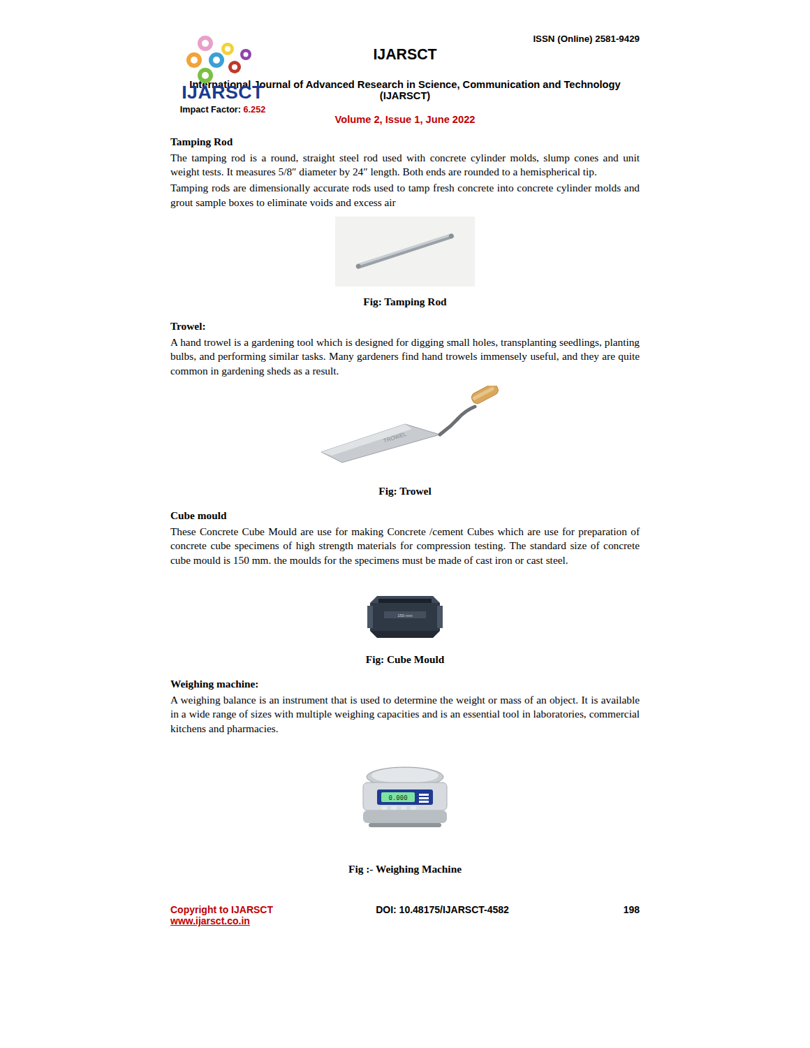IJARSCT
Impact Factor: 6.252
ISSN (Online) 2581-9429
IJARSCT
International Journal of Advanced Research in Science, Communication and Technology (IJARSCT)
Volume 2, Issue 1, June 2022
Tamping Rod
The tamping rod is a round, straight steel rod used with concrete cylinder molds, slump cones and unit weight tests. It measures 5/8″ diameter by 24″ length. Both ends are rounded to a hemispherical tip.
Tamping rods are dimensionally accurate rods used to tamp fresh concrete into concrete cylinder molds and grout sample boxes to eliminate voids and excess air
Fig: Tamping Rod
Trowel:
A hand trowel is a gardening tool which is designed for digging small holes, transplanting seedlings, planting bulbs, and performing similar tasks. Many gardeners find hand trowels immensely useful, and they are quite common in gardening sheds as a result.
TROWEL
Fig: Trowel
Cube mould
These Concrete Cube Mould are use for making Concrete /cement Cubes which are use for preparation of concrete cube specimens of high strength materials for compression testing. The standard size of concrete cube mould is 150 mm. the moulds for the specimens must be made of cast iron or cast steel.
150 mm
Fig: Cube Mould
Weighing machine:
A weighing balance is an instrument that is used to determine the weight or mass of an object. It is available in a wide range of sizes with multiple weighing capacities and is an essential tool in laboratories, commercial kitchens and pharmacies.
0.000
Fig :- Weighing Machine
Copyright to IJARSCT
www.ijarsct.co.in
DOI: 10.48175/IJARSCT-4582
198